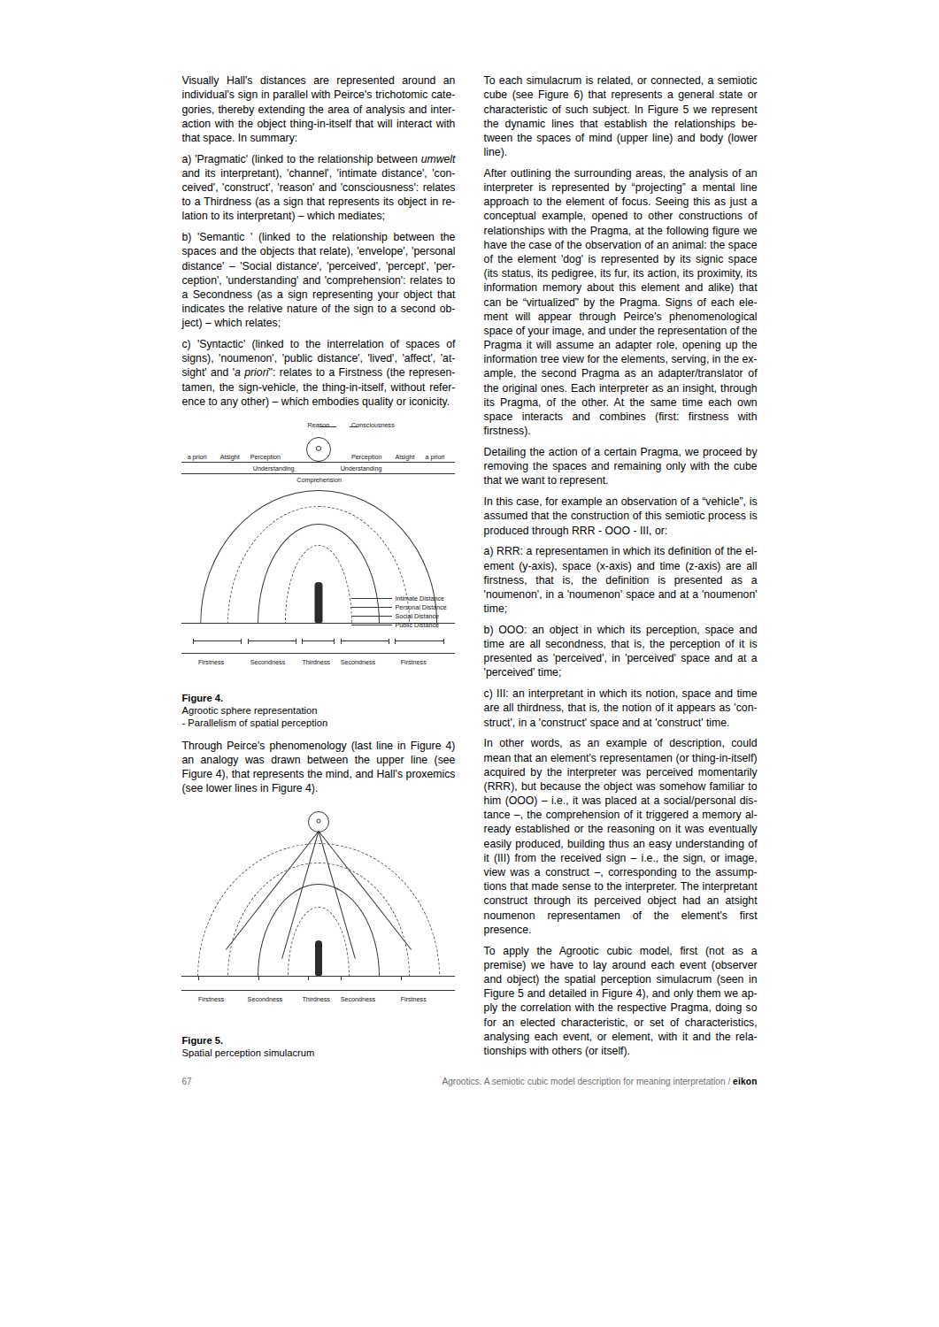Visually Hall's distances are represented around an individual's sign in parallel with Peirce's trichotomic categories, thereby extending the area of analysis and interaction with the object thing-in-itself that will interact with that space. In summary:
a) 'Pragmatic' (linked to the relationship between umwelt and its interpretant), 'channel', 'intimate distance', 'conceived', 'construct', 'reason' and 'consciousness': relates to a Thirdness (as a sign that represents its object in relation to its interpretant) – which mediates;
b) 'Semantic ' (linked to the relationship between the spaces and the objects that relate), 'envelope', 'personal distance' – 'Social distance', 'perceived', 'percept', 'perception', 'understanding' and 'comprehension': relates to a Secondness (as a sign representing your object that indicates the relative nature of the sign to a second object) – which relates;
c) 'Syntactic' (linked to the interrelation of spaces of signs), 'noumenon', 'public distance', 'lived', 'affect', 'atsight' and 'a priori'': relates to a Firstness (the representamen, the sign-vehicle, the thing-in-itself, without reference to any other) – which embodies quality or iconicity.
Reason Consciousness
a priori Atsight Perception Perception Atsight a priori
Understanding Understanding
Comprehension
Intimate Distance Personal Distance Social Distance Public Distance
Firstness Secondness Thirdness Secondness Firstness
Figure 4. Agrootic sphere representation
- Parallelism of spatial perception
Through Peirce's phenomenology (last line in Figure 4) an analogy was drawn between the upper line (see Figure 4), that represents the mind, and Hall's proxemics (see lower lines in Figure 4).
Firstness Secondness Thirdness Secondness Firstness
Figure 5. Spatial perception simulacrum
To each simulacrum is related, or connected, a semiotic cube (see Figure 6) that represents a general state or characteristic of such subject. In Figure 5 we represent the dynamic lines that establish the relationships between the spaces of mind (upper line) and body (lower line).
After outlining the surrounding areas, the analysis of an interpreter is represented by “projecting” a mental line approach to the element of focus. Seeing this as just a conceptual example, opened to other constructions of relationships with the Pragma, at the following figure we have the case of the observation of an animal: the space of the element 'dog' is represented by its signic space (its status, its pedigree, its fur, its action, its proximity, its information memory about this element and alike) that can be “virtualized” by the Pragma. Signs of each element will appear through Peirce's phenomenological space of your image, and under the representation of the Pragma it will assume an adapter role, opening up the information tree view for the elements, serving, in the example, the second Pragma as an adapter/translator of the original ones. Each interpreter as an insight, through its Pragma, of the other. At the same time each own space interacts and combines (first: firstness with firstness).
Detailing the action of a certain Pragma, we proceed by removing the spaces and remaining only with the cube that we want to represent.
In this case, for example an observation of a “vehicle”, is assumed that the construction of this semiotic process is produced through RRR - OOO - III, or:
a) RRR: a representamen in which its definition of the element (y-axis), space (x-axis) and time (z-axis) are all firstness, that is, the definition is presented as a 'noumenon', in a 'noumenon' space and at a 'noumenon' time;
b) OOO: an object in which its perception, space and time are all secondness, that is, the perception of it is presented as 'perceived', in 'perceived' space and at a 'perceived' time;
c) III: an interpretant in which its notion, space and time are all thirdness, that is, the notion of it appears as 'construct', in a 'construct' space and at 'construct' time.
In other words, as an example of description, could mean that an element's representamen (or thing-in-itself) acquired by the interpreter was perceived momentarily (RRR), but because the object was somehow familiar to him (OOO) – i.e., it was placed at a social/personal distance –, the comprehension of it triggered a memory already established or the reasoning on it was eventually easily produced, building thus an easy understanding of it (III) from the received sign – i.e., the sign, or image, view was a construct –, corresponding to the assumptions that made sense to the interpreter. The interpretant construct through its perceived object had an atsight noumenon representamen of the element's first presence.
To apply the Agrootic cubic model, first (not as a premise) we have to lay around each event (observer and object) the spatial perception simulacrum (seen in Figure 5 and detailed in Figure 4), and only them we apply the correlation with the respective Pragma, doing so for an elected characteristic, or set of characteristics, analysing each event, or element, with it and the relationships with others (or itself).
67
Agrootics. A semiotic cubic model description for meaning interpretation / eikon